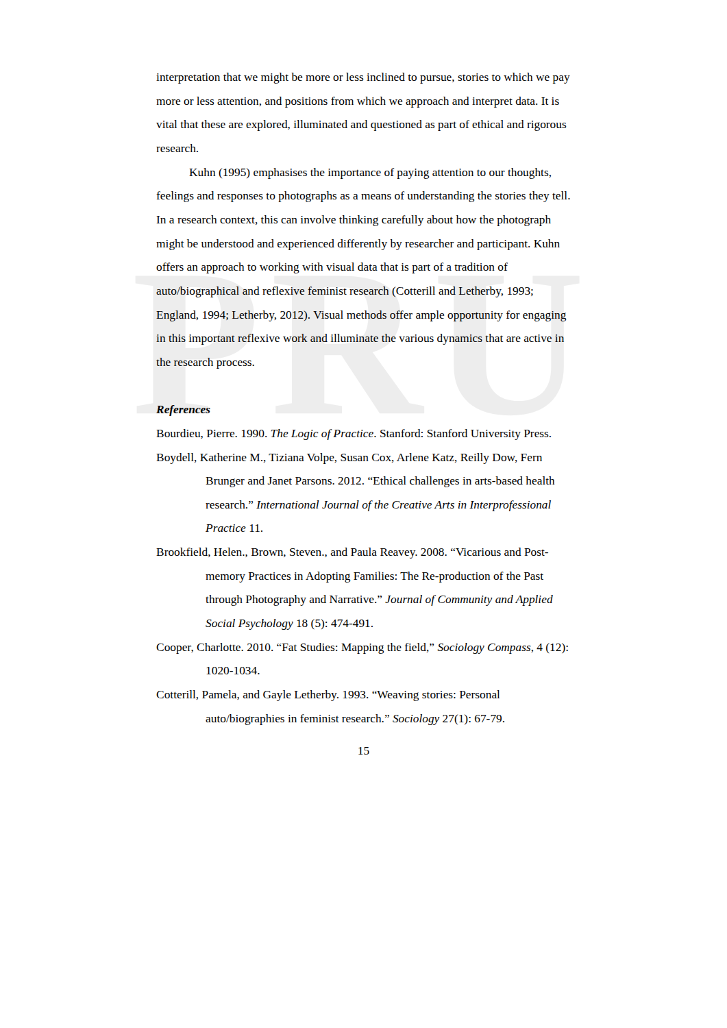PRU
interpretation that we might be more or less inclined to pursue, stories to which we pay more or less attention, and positions from which we approach and interpret data. It is vital that these are explored, illuminated and questioned as part of ethical and rigorous research.
Kuhn (1995) emphasises the importance of paying attention to our thoughts, feelings and responses to photographs as a means of understanding the stories they tell. In a research context, this can involve thinking carefully about how the photograph might be understood and experienced differently by researcher and participant. Kuhn offers an approach to working with visual data that is part of a tradition of auto/biographical and reflexive feminist research (Cotterill and Letherby, 1993; England, 1994; Letherby, 2012). Visual methods offer ample opportunity for engaging in this important reflexive work and illuminate the various dynamics that are active in the research process.
References
Bourdieu, Pierre. 1990. The Logic of Practice. Stanford: Stanford University Press.
Boydell, Katherine M., Tiziana Volpe, Susan Cox, Arlene Katz, Reilly Dow, Fern Brunger and Janet Parsons. 2012. “Ethical challenges in arts-based health research.” International Journal of the Creative Arts in Interprofessional Practice 11.
Brookfield, Helen., Brown, Steven., and Paula Reavey. 2008. “Vicarious and Post-memory Practices in Adopting Families: The Re-production of the Past through Photography and Narrative.” Journal of Community and Applied Social Psychology 18 (5): 474-491.
Cooper, Charlotte. 2010. “Fat Studies: Mapping the field,” Sociology Compass, 4 (12): 1020-1034.
Cotterill, Pamela, and Gayle Letherby. 1993. “Weaving stories: Personal auto/biographies in feminist research.” Sociology 27(1): 67-79.
15